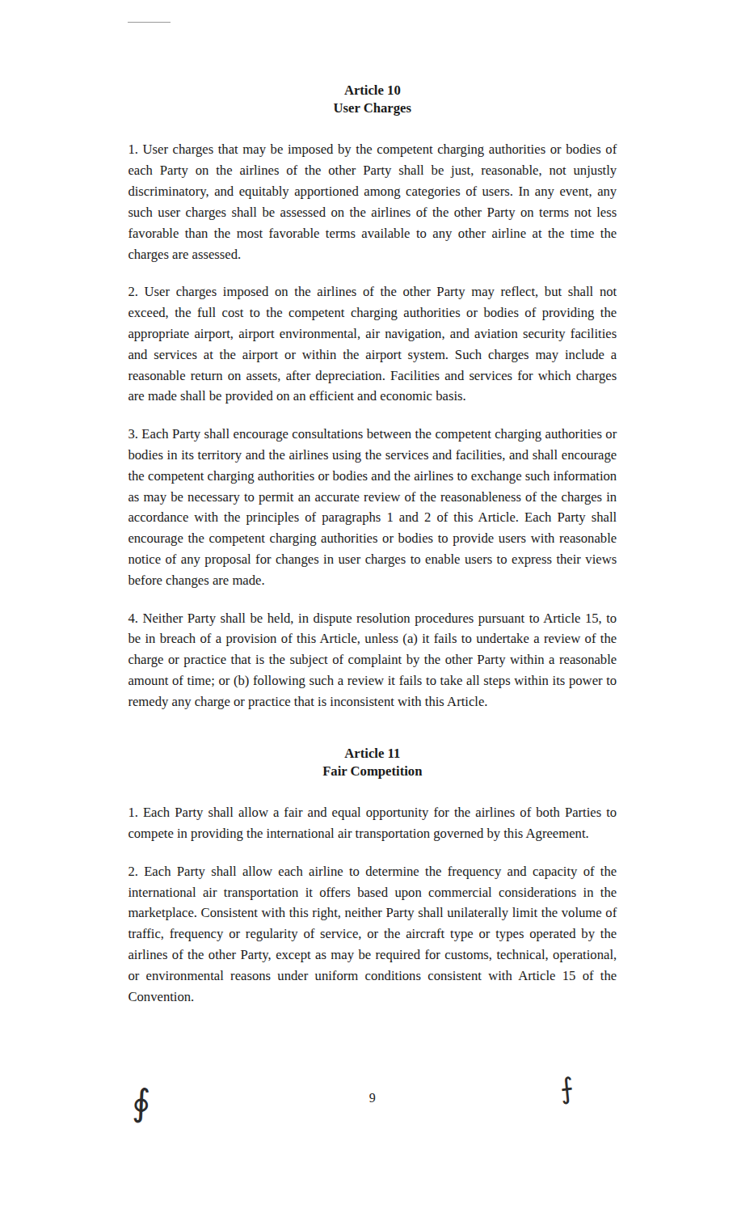Article 10 User Charges
1. User charges that may be imposed by the competent charging authorities or bodies of each Party on the airlines of the other Party shall be just, reasonable, not unjustly discriminatory, and equitably apportioned among categories of users. In any event, any such user charges shall be assessed on the airlines of the other Party on terms not less favorable than the most favorable terms available to any other airline at the time the charges are assessed.
2. User charges imposed on the airlines of the other Party may reflect, but shall not exceed, the full cost to the competent charging authorities or bodies of providing the appropriate airport, airport environmental, air navigation, and aviation security facilities and services at the airport or within the airport system. Such charges may include a reasonable return on assets, after depreciation. Facilities and services for which charges are made shall be provided on an efficient and economic basis.
3. Each Party shall encourage consultations between the competent charging authorities or bodies in its territory and the airlines using the services and facilities, and shall encourage the competent charging authorities or bodies and the airlines to exchange such information as may be necessary to permit an accurate review of the reasonableness of the charges in accordance with the principles of paragraphs 1 and 2 of this Article. Each Party shall encourage the competent charging authorities or bodies to provide users with reasonable notice of any proposal for changes in user charges to enable users to express their views before changes are made.
4. Neither Party shall be held, in dispute resolution procedures pursuant to Article 15, to be in breach of a provision of this Article, unless (a) it fails to undertake a review of the charge or practice that is the subject of complaint by the other Party within a reasonable amount of time; or (b) following such a review it fails to take all steps within its power to remedy any charge or practice that is inconsistent with this Article.
Article 11 Fair Competition
1. Each Party shall allow a fair and equal opportunity for the airlines of both Parties to compete in providing the international air transportation governed by this Agreement.
2. Each Party shall allow each airline to determine the frequency and capacity of the international air transportation it offers based upon commercial considerations in the marketplace. Consistent with this right, neither Party shall unilaterally limit the volume of traffic, frequency or regularity of service, or the aircraft type or types operated by the airlines of the other Party, except as may be required for customs, technical, operational, or environmental reasons under uniform conditions consistent with Article 15 of the Convention.
∮ 9 ⨍